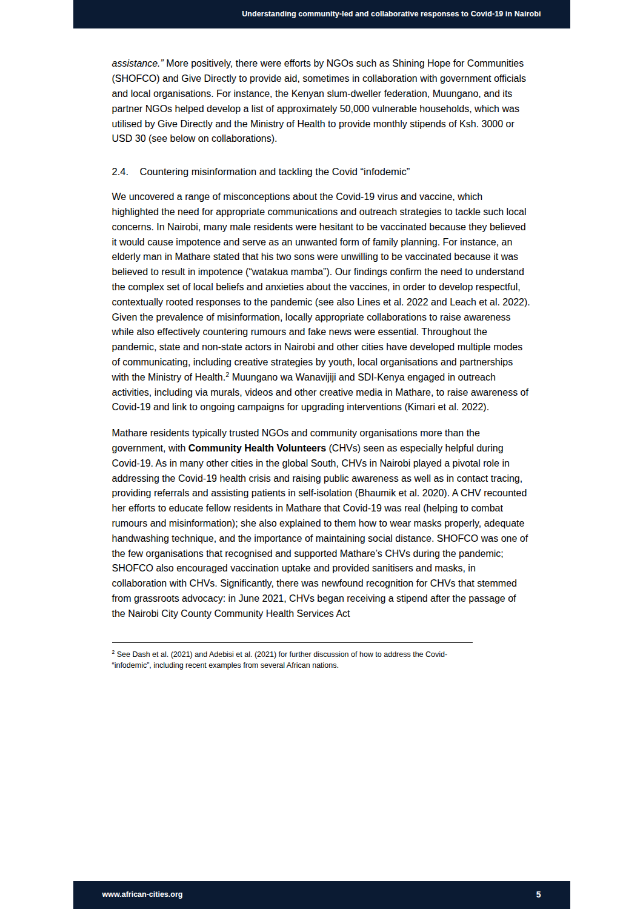Understanding community-led and collaborative responses to Covid-19 in Nairobi
assistance.” More positively, there were efforts by NGOs such as Shining Hope for Communities (SHOFCO) and Give Directly to provide aid, sometimes in collaboration with government officials and local organisations. For instance, the Kenyan slum-dweller federation, Muungano, and its partner NGOs helped develop a list of approximately 50,000 vulnerable households, which was utilised by Give Directly and the Ministry of Health to provide monthly stipends of Ksh. 3000 or USD 30 (see below on collaborations).
2.4. Countering misinformation and tackling the Covid “infodemic”
We uncovered a range of misconceptions about the Covid-19 virus and vaccine, which highlighted the need for appropriate communications and outreach strategies to tackle such local concerns. In Nairobi, many male residents were hesitant to be vaccinated because they believed it would cause impotence and serve as an unwanted form of family planning. For instance, an elderly man in Mathare stated that his two sons were unwilling to be vaccinated because it was believed to result in impotence (“watakua mamba”). Our findings confirm the need to understand the complex set of local beliefs and anxieties about the vaccines, in order to develop respectful, contextually rooted responses to the pandemic (see also Lines et al. 2022 and Leach et al. 2022). Given the prevalence of misinformation, locally appropriate collaborations to raise awareness while also effectively countering rumours and fake news were essential. Throughout the pandemic, state and non-state actors in Nairobi and other cities have developed multiple modes of communicating, including creative strategies by youth, local organisations and partnerships with the Ministry of Health.2 Muungano wa Wanavijiji and SDI-Kenya engaged in outreach activities, including via murals, videos and other creative media in Mathare, to raise awareness of Covid-19 and link to ongoing campaigns for upgrading interventions (Kimari et al. 2022).
Mathare residents typically trusted NGOs and community organisations more than the government, with Community Health Volunteers (CHVs) seen as especially helpful during Covid-19. As in many other cities in the global South, CHVs in Nairobi played a pivotal role in addressing the Covid-19 health crisis and raising public awareness as well as in contact tracing, providing referrals and assisting patients in self-isolation (Bhaumik et al. 2020). A CHV recounted her efforts to educate fellow residents in Mathare that Covid-19 was real (helping to combat rumours and misinformation); she also explained to them how to wear masks properly, adequate handwashing technique, and the importance of maintaining social distance. SHOFCO was one of the few organisations that recognised and supported Mathare’s CHVs during the pandemic; SHOFCO also encouraged vaccination uptake and provided sanitisers and masks, in collaboration with CHVs. Significantly, there was newfound recognition for CHVs that stemmed from grassroots advocacy: in June 2021, CHVs began receiving a stipend after the passage of the Nairobi City County Community Health Services Act
2 See Dash et al. (2021) and Adebisi et al. (2021) for further discussion of how to address the Covid- “infodemic”, including recent examples from several African nations.
www.african-cities.org 5